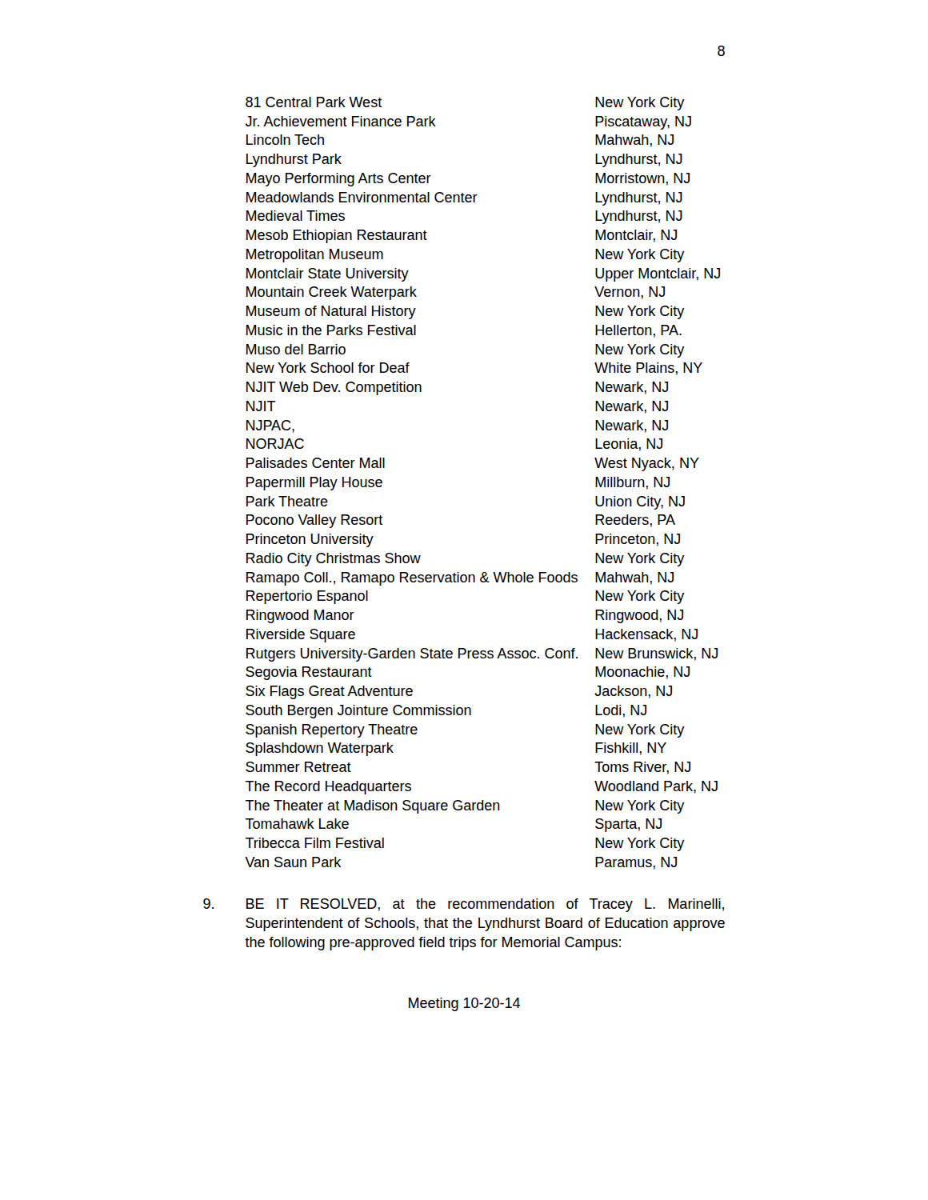8
81 Central Park West New York City
Jr. Achievement Finance Park Piscataway, NJ
Lincoln Tech Mahwah, NJ
Lyndhurst Park Lyndhurst, NJ
Mayo Performing Arts Center Morristown, NJ
Meadowlands Environmental Center Lyndhurst, NJ
Medieval Times Lyndhurst, NJ
Mesob Ethiopian Restaurant Montclair, NJ
Metropolitan Museum New York City
Montclair State University Upper Montclair, NJ
Mountain Creek Waterpark Vernon, NJ
Museum of Natural History New York City
Music in the Parks Festival Hellerton, PA.
Muso del Barrio New York City
New York School for Deaf White Plains, NY
NJIT Web Dev. Competition Newark, NJ
NJIT Newark, NJ
NJPAC, Newark, NJ
NORJAC Leonia, NJ
Palisades Center Mall West Nyack, NY
Papermill Play House Millburn, NJ
Park Theatre Union City, NJ
Pocono Valley Resort Reeders, PA
Princeton University Princeton, NJ
Radio City Christmas Show New York City
Ramapo Coll., Ramapo Reservation & Whole Foods Mahwah, NJ
Repertorio Espanol New York City
Ringwood Manor Ringwood, NJ
Riverside Square Hackensack, NJ
Rutgers University-Garden State Press Assoc. Conf. New Brunswick, NJ
Segovia Restaurant Moonachie, NJ
Six Flags Great Adventure Jackson, NJ
South Bergen Jointure Commission Lodi, NJ
Spanish Repertory Theatre New York City
Splashdown Waterpark Fishkill, NY
Summer Retreat Toms River, NJ
The Record Headquarters Woodland Park, NJ
The Theater at Madison Square Garden New York City
Tomahawk Lake Sparta, NJ
Tribecca Film Festival New York City
Van Saun Park Paramus, NJ
9.
BE IT RESOLVED, at the recommendation of Tracey L. Marinelli, Superintendent of Schools, that the Lyndhurst Board of Education approve the following pre-approved field trips for Memorial Campus:
Meeting 10-20-14